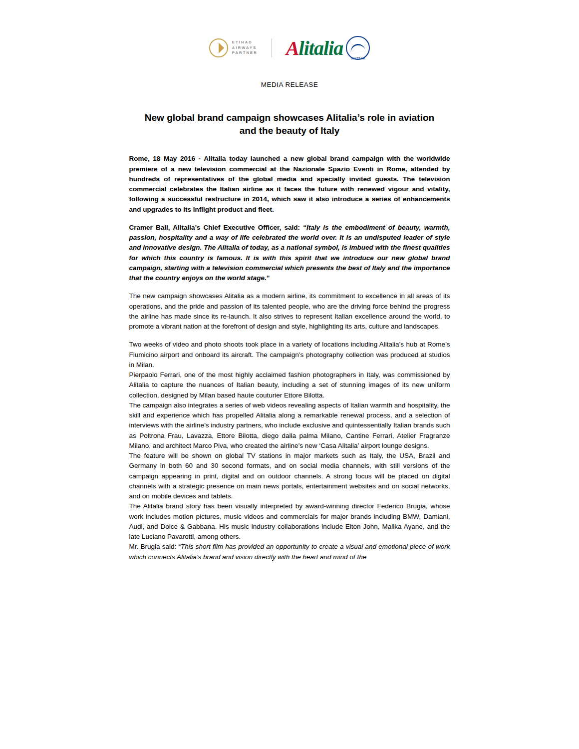Etihad
Airways
Partner
Alitalia SKYTEAM
MEDIA RELEASE
New global brand campaign showcases Alitalia’s role in aviation
and the beauty of Italy
Rome, 18 May 2016 - Alitalia today launched a new global brand campaign with the worldwide premiere of a new television commercial at the Nazionale Spazio Eventi in Rome, attended by hundreds of representatives of the global media and specially invited guests. The television commercial celebrates the Italian airline as it faces the future with renewed vigour and vitality, following a successful restructure in 2014, which saw it also introduce a series of enhancements and upgrades to its inflight product and fleet.
Cramer Ball, Alitalia’s Chief Executive Officer, said: “Italy is the embodiment of beauty, warmth, passion, hospitality and a way of life celebrated the world over. It is an undisputed leader of style and innovative design. The Alitalia of today, as a national symbol, is imbued with the finest qualities for which this country is famous. It is with this spirit that we introduce our new global brand campaign, starting with a television commercial which presents the best of Italy and the importance that the country enjoys on the world stage.”
The new campaign showcases Alitalia as a modern airline, its commitment to excellence in all areas of its operations, and the pride and passion of its talented people, who are the driving force behind the progress the airline has made since its re-launch. It also strives to represent Italian excellence around the world, to promote a vibrant nation at the forefront of design and style, highlighting its arts, culture and landscapes.
Two weeks of video and photo shoots took place in a variety of locations including Alitalia’s hub at Rome’s Fiumicino airport and onboard its aircraft. The campaign’s photography collection was produced at studios in Milan.
Pierpaolo Ferrari, one of the most highly acclaimed fashion photographers in Italy, was commissioned by Alitalia to capture the nuances of Italian beauty, including a set of stunning images of its new uniform collection, designed by Milan based haute couturier Ettore Bilotta.
The campaign also integrates a series of web videos revealing aspects of Italian warmth and hospitality, the skill and experience which has propelled Alitalia along a remarkable renewal process, and a selection of interviews with the airline’s industry partners, who include exclusive and quintessentially Italian brands such as Poltrona Frau, Lavazza, Ettore Bilotta, diego dalla palma Milano, Cantine Ferrari, Atelier Fragranze Milano, and architect Marco Piva, who created the airline’s new ‘Casa Alitalia’ airport lounge designs.
The feature will be shown on global TV stations in major markets such as Italy, the USA, Brazil and Germany in both 60 and 30 second formats, and on social media channels, with still versions of the campaign appearing in print, digital and on outdoor channels. A strong focus will be placed on digital channels with a strategic presence on main news portals, entertainment websites and on social networks, and on mobile devices and tablets.
The Alitalia brand story has been visually interpreted by award-winning director Federico Brugia, whose work includes motion pictures, music videos and commercials for major brands including BMW, Damiani, Audi, and Dolce & Gabbana. His music industry collaborations include Elton John, Malika Ayane, and the late Luciano Pavarotti, among others.
Mr. Brugia said: “This short film has provided an opportunity to create a visual and emotional piece of work which connects Alitalia’s brand and vision directly with the heart and mind of the